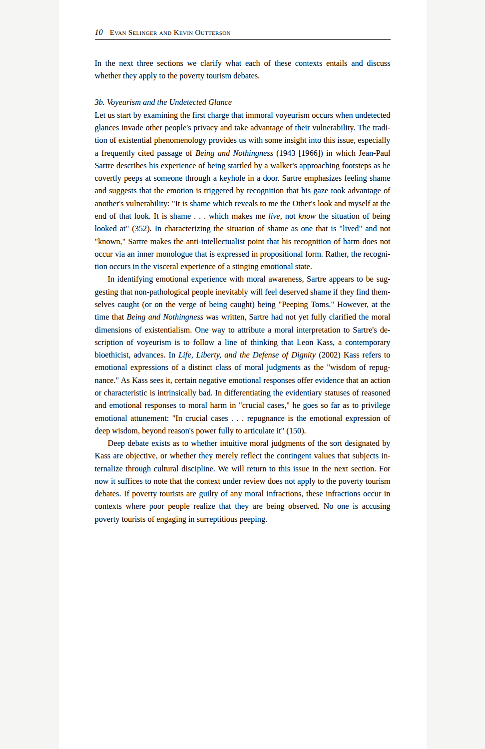10 Evan Selinger and Kevin Outterson
In the next three sections we clarify what each of these contexts entails and discuss whether they apply to the poverty tourism debates.
3b. Voyeurism and the Undetected Glance
Let us start by examining the first charge that immoral voyeurism occurs when undetected glances invade other people's privacy and take advantage of their vulnerability. The tradition of existential phenomenology provides us with some insight into this issue, especially a frequently cited passage of Being and Nothingness (1943 [1966]) in which Jean-Paul Sartre describes his experience of being startled by a walker's approaching footsteps as he covertly peeps at someone through a keyhole in a door. Sartre emphasizes feeling shame and suggests that the emotion is triggered by recognition that his gaze took advantage of another's vulnerability: "It is shame which reveals to me the Other's look and myself at the end of that look. It is shame . . . which makes me live, not know the situation of being looked at" (352). In characterizing the situation of shame as one that is "lived" and not "known," Sartre makes the anti-intellectualist point that his recognition of harm does not occur via an inner monologue that is expressed in propositional form. Rather, the recognition occurs in the visceral experience of a stinging emotional state.
In identifying emotional experience with moral awareness, Sartre appears to be suggesting that non-pathological people inevitably will feel deserved shame if they find themselves caught (or on the verge of being caught) being "Peeping Toms." However, at the time that Being and Nothingness was written, Sartre had not yet fully clarified the moral dimensions of existentialism. One way to attribute a moral interpretation to Sartre's description of voyeurism is to follow a line of thinking that Leon Kass, a contemporary bioethicist, advances. In Life, Liberty, and the Defense of Dignity (2002) Kass refers to emotional expressions of a distinct class of moral judgments as the "wisdom of repugnance." As Kass sees it, certain negative emotional responses offer evidence that an action or characteristic is intrinsically bad. In differentiating the evidentiary statuses of reasoned and emotional responses to moral harm in "crucial cases," he goes so far as to privilege emotional attunement: "In crucial cases . . . repugnance is the emotional expression of deep wisdom, beyond reason's power fully to articulate it" (150).
Deep debate exists as to whether intuitive moral judgments of the sort designated by Kass are objective, or whether they merely reflect the contingent values that subjects internalize through cultural discipline. We will return to this issue in the next section. For now it suffices to note that the context under review does not apply to the poverty tourism debates. If poverty tourists are guilty of any moral infractions, these infractions occur in contexts where poor people realize that they are being observed. No one is accusing poverty tourists of engaging in surreptitious peeping.